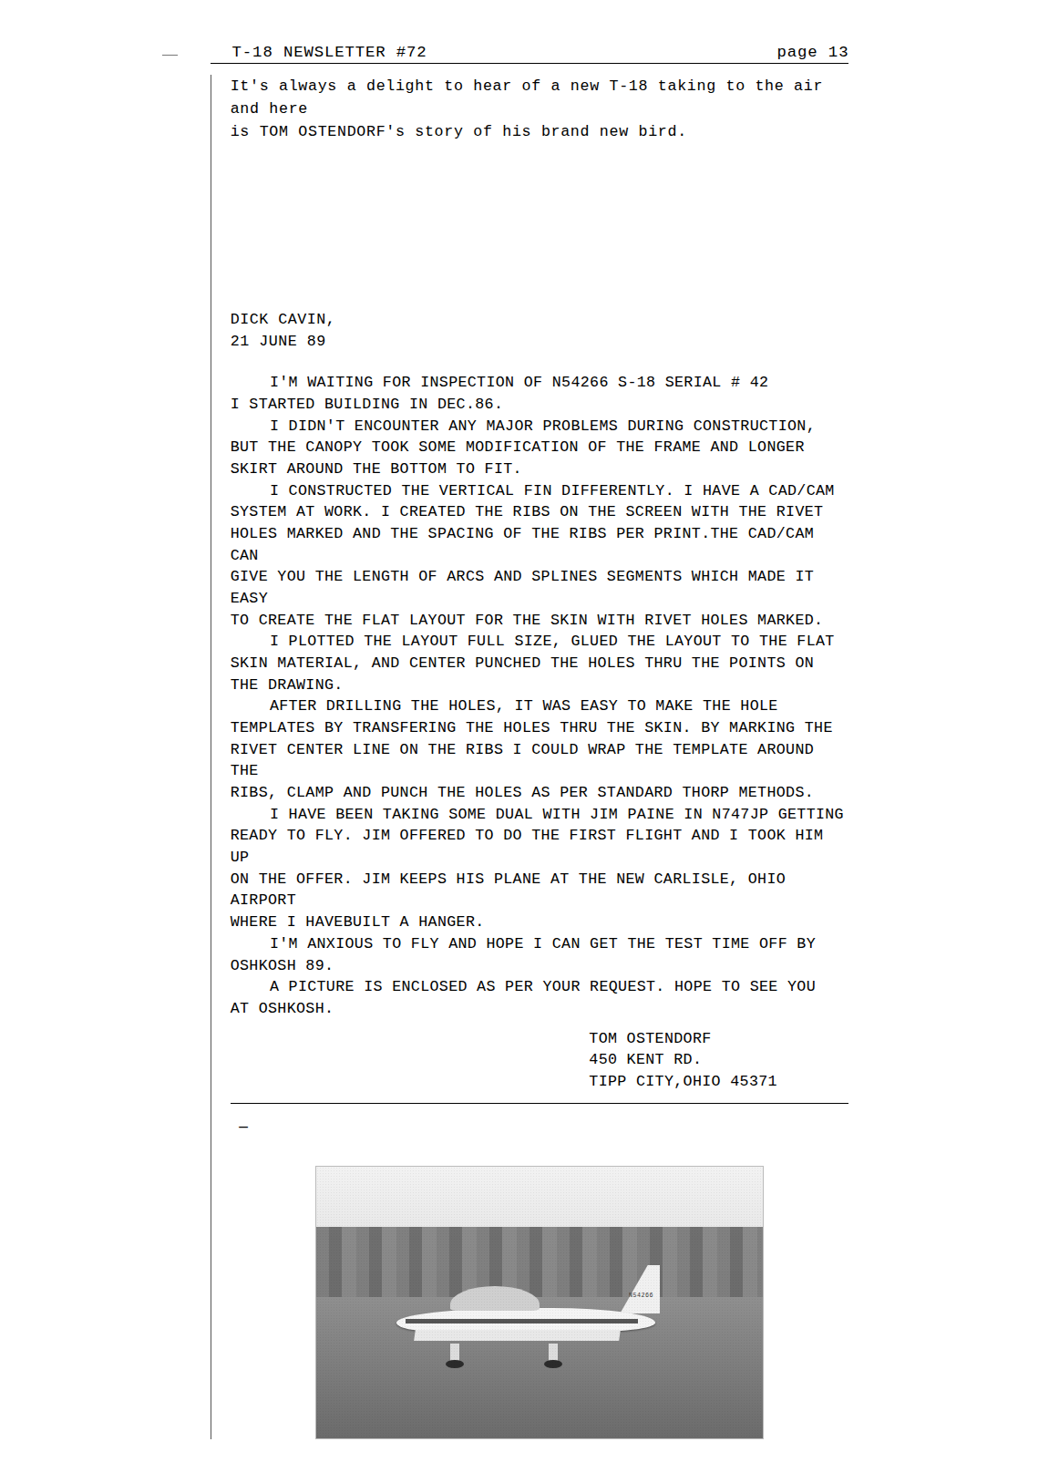T-18 NEWSLETTER #72
page 13
It's always a delight to hear of a new T-18 taking to the air and here
is TOM OSTENDORF's story of his brand new bird.
DICK CAVIN,
21 JUNE 89
I'M WAITING FOR INSPECTION OF N54266 S-18 SERIAL # 42
I STARTED BUILDING IN DEC.86.
I DIDN'T ENCOUNTER ANY MAJOR PROBLEMS DURING CONSTRUCTION,
BUT THE CANOPY TOOK SOME MODIFICATION OF THE FRAME AND LONGER
SKIRT AROUND THE BOTTOM TO FIT.
I CONSTRUCTED THE VERTICAL FIN DIFFERENTLY. I HAVE A CAD/CAM
SYSTEM AT WORK. I CREATED THE RIBS ON THE SCREEN WITH THE RIVET
HOLES MARKED AND THE SPACING OF THE RIBS PER PRINT.THE CAD/CAM CAN
GIVE YOU THE LENGTH OF ARCS AND SPLINES SEGMENTS WHICH MADE IT EASY
TO CREATE THE FLAT LAYOUT FOR THE SKIN WITH RIVET HOLES MARKED.
I PLOTTED THE LAYOUT FULL SIZE, GLUED THE LAYOUT TO THE FLAT
SKIN MATERIAL, AND CENTER PUNCHED THE HOLES THRU THE POINTS ON
THE DRAWING.
AFTER DRILLING THE HOLES, IT WAS EASY TO MAKE THE HOLE
TEMPLATES BY TRANSFERING THE HOLES THRU THE SKIN. BY MARKING THE
RIVET CENTER LINE ON THE RIBS I COULD WRAP THE TEMPLATE AROUND THE
RIBS, CLAMP AND PUNCH THE HOLES AS PER STANDARD THORP METHODS.
I HAVE BEEN TAKING SOME DUAL WITH JIM PAINE IN N747JP GETTING
READY TO FLY. JIM OFFERED TO DO THE FIRST FLIGHT AND I TOOK HIM UP
ON THE OFFER. JIM KEEPS HIS PLANE AT THE NEW CARLISLE, OHIO AIRPORT
WHERE I HAVEBUILT A HANGER.
I'M ANXIOUS TO FLY AND HOPE I CAN GET THE TEST TIME OFF BY
OSHKOSH 89.
A PICTURE IS ENCLOSED AS PER YOUR REQUEST. HOPE TO SEE YOU
AT OSHKOSH.
TOM OSTENDORF
450 KENT RD.
TIPP CITY,OHIO 45371
—
N54266